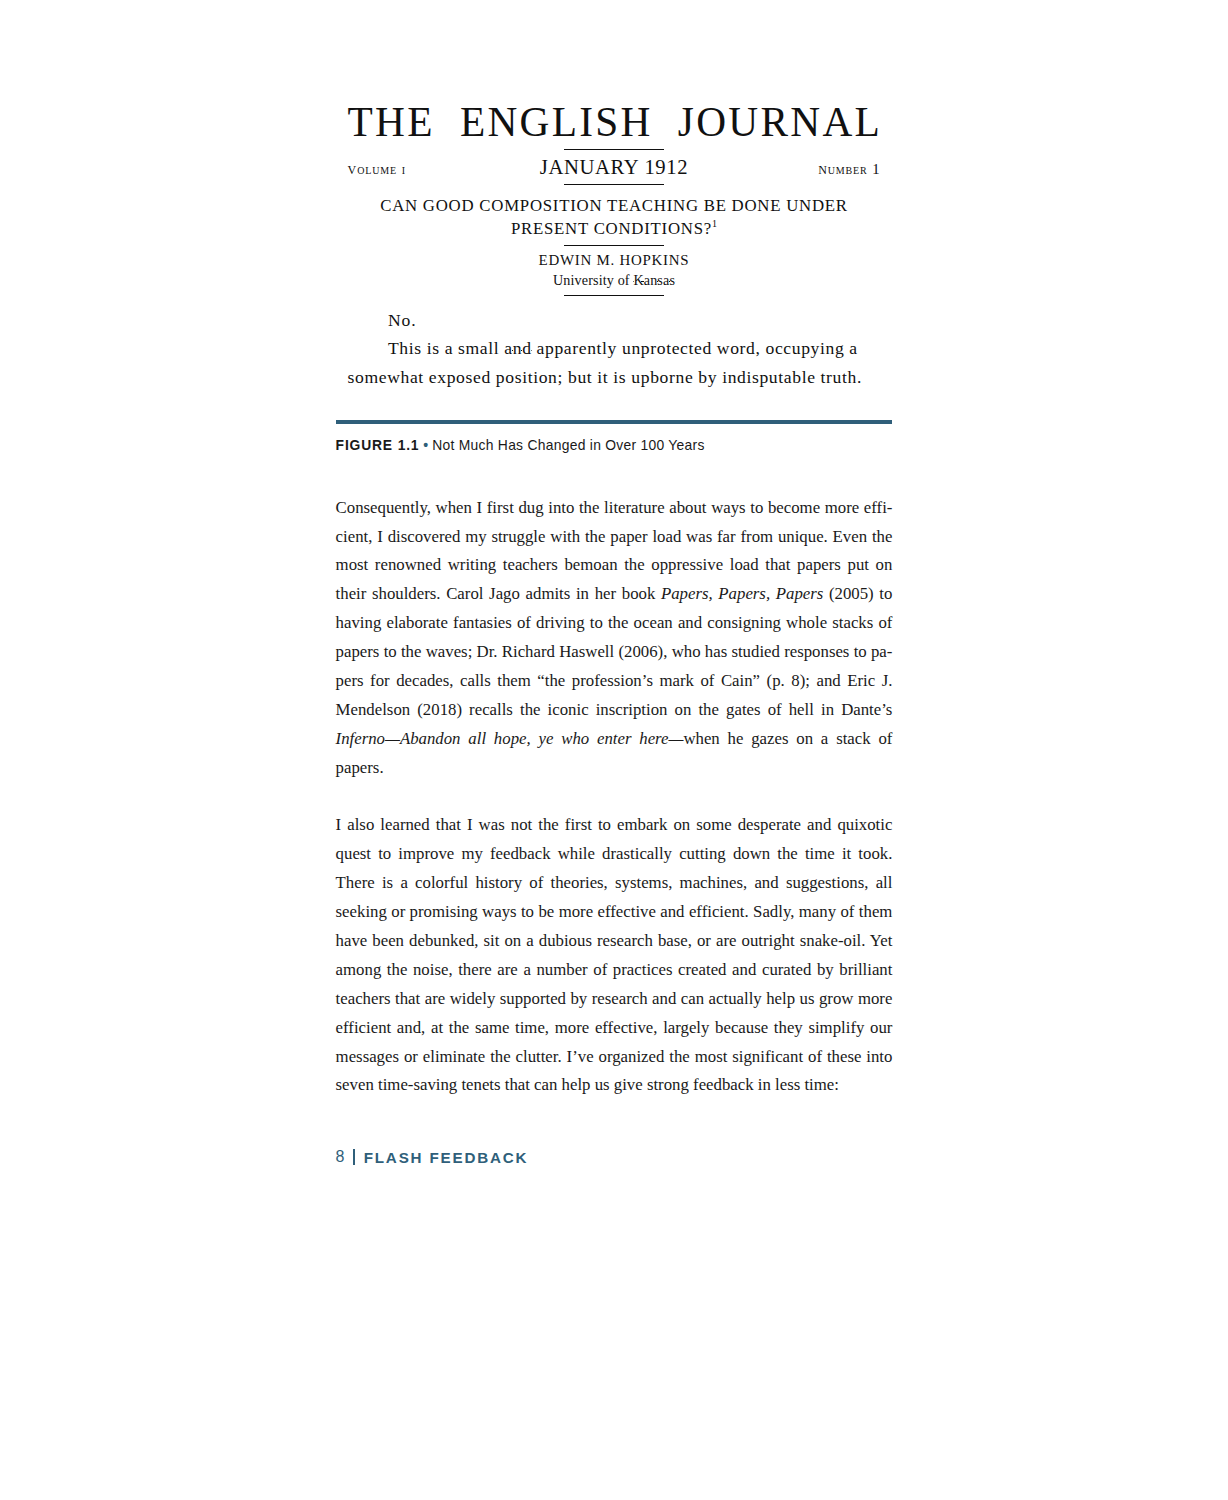THE ENGLISH JOURNAL
Volume I JANUARY 1912 Number 1
CAN GOOD COMPOSITION TEACHING BE DONE UNDER
PRESENT CONDITIONS?1
EDWIN M. HOPKINS
University of Kansas
No.
This is a small and apparently unprotected word, occupying a somewhat exposed position; but it is upborne by indisputable truth.
FIGURE 1.1•Not Much Has Changed in Over 100 Years
Consequently, when I first dug into the literature about ways to become more efficient, I discovered my struggle with the paper load was far from unique. Even the most renowned writing teachers bemoan the oppressive load that papers put on their shoulders. Carol Jago admits in her book Papers, Papers, Papers (2005) to having elaborate fantasies of driving to the ocean and consigning whole stacks of papers to the waves; Dr. Richard Haswell (2006), who has studied responses to papers for decades, calls them “the profession’s mark of Cain” (p. 8); and Eric J. Mendelson (2018) recalls the iconic inscription on the gates of hell in Dante’s Inferno—Abandon all hope, ye who enter here—when he gazes on a stack of papers.
I also learned that I was not the first to embark on some desperate and quixotic quest to improve my feedback while drastically cutting down the time it took. There is a colorful history of theories, systems, machines, and suggestions, all seeking or promising ways to be more effective and efficient. Sadly, many of them have been debunked, sit on a dubious research base, or are outright snake-oil. Yet among the noise, there are a number of practices created and curated by brilliant teachers that are widely supported by research and can actually help us grow more efficient and, at the same time, more effective, largely because they simplify our messages or eliminate the clutter. I’ve organized the most significant of these into seven time-saving tenets that can help us give strong feedback in less time:
8 FLASH FEEDBACK